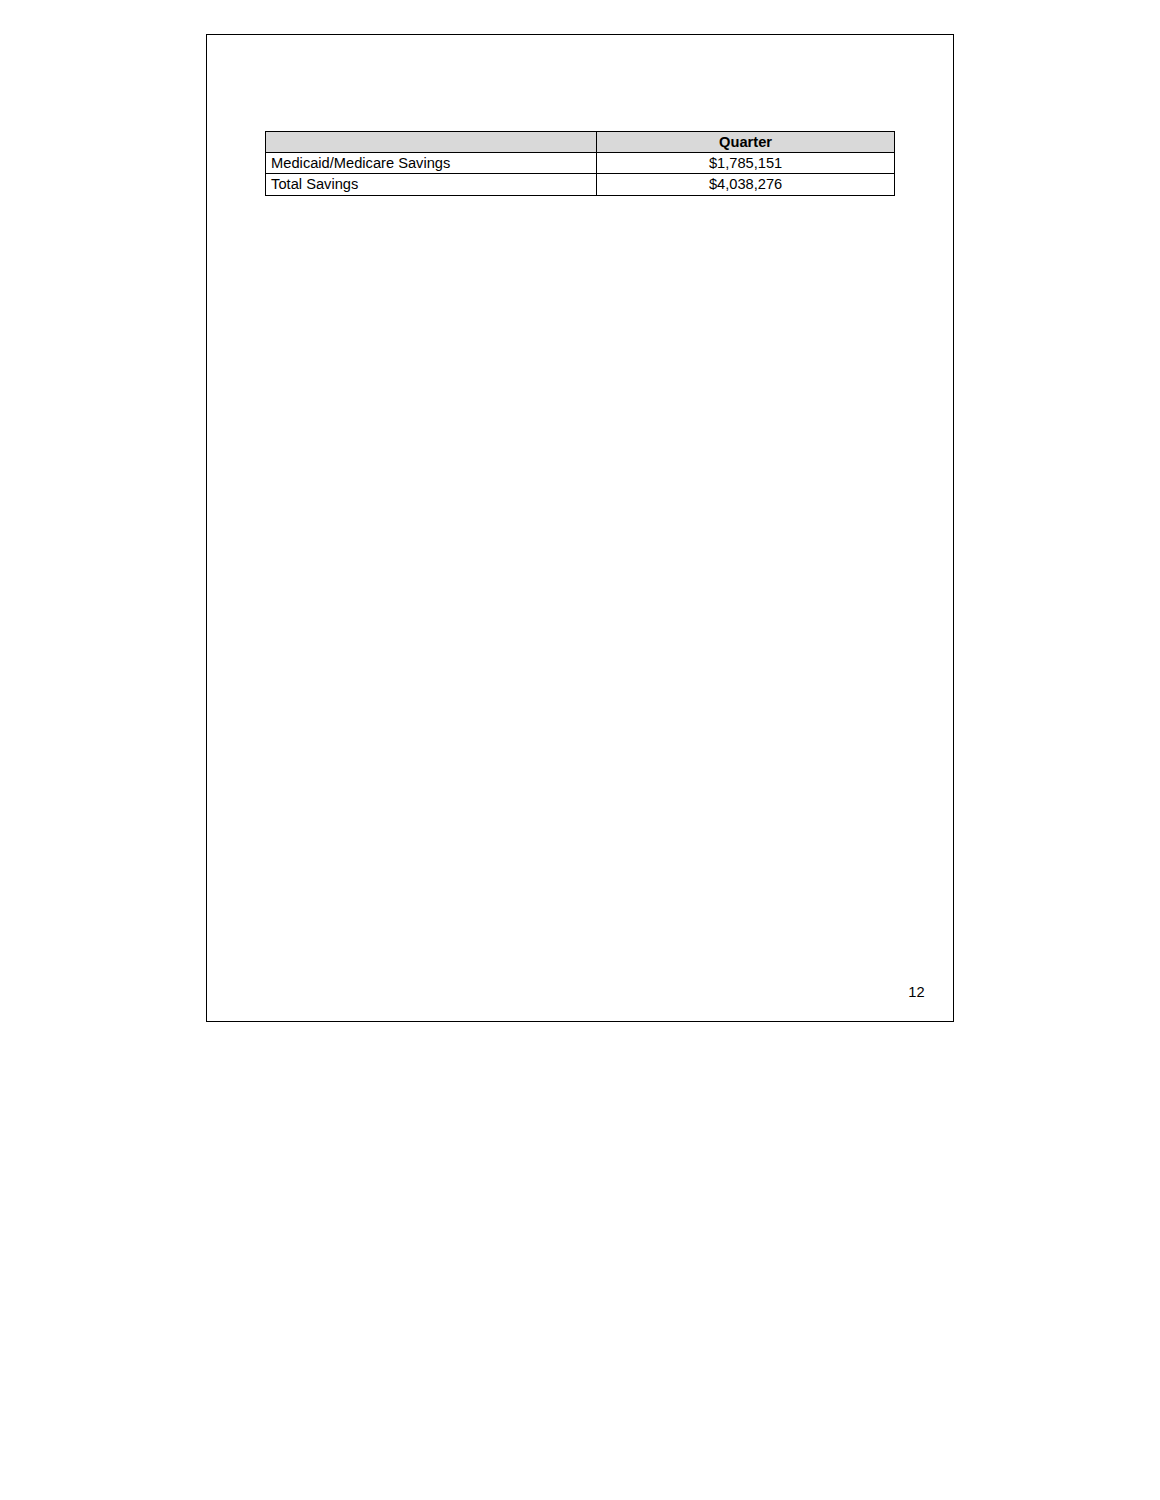| | Quarter |
| --- | --- |
| Medicaid/Medicare Savings | $1,785,151 |
| Total Savings | $4,038,276 |
12